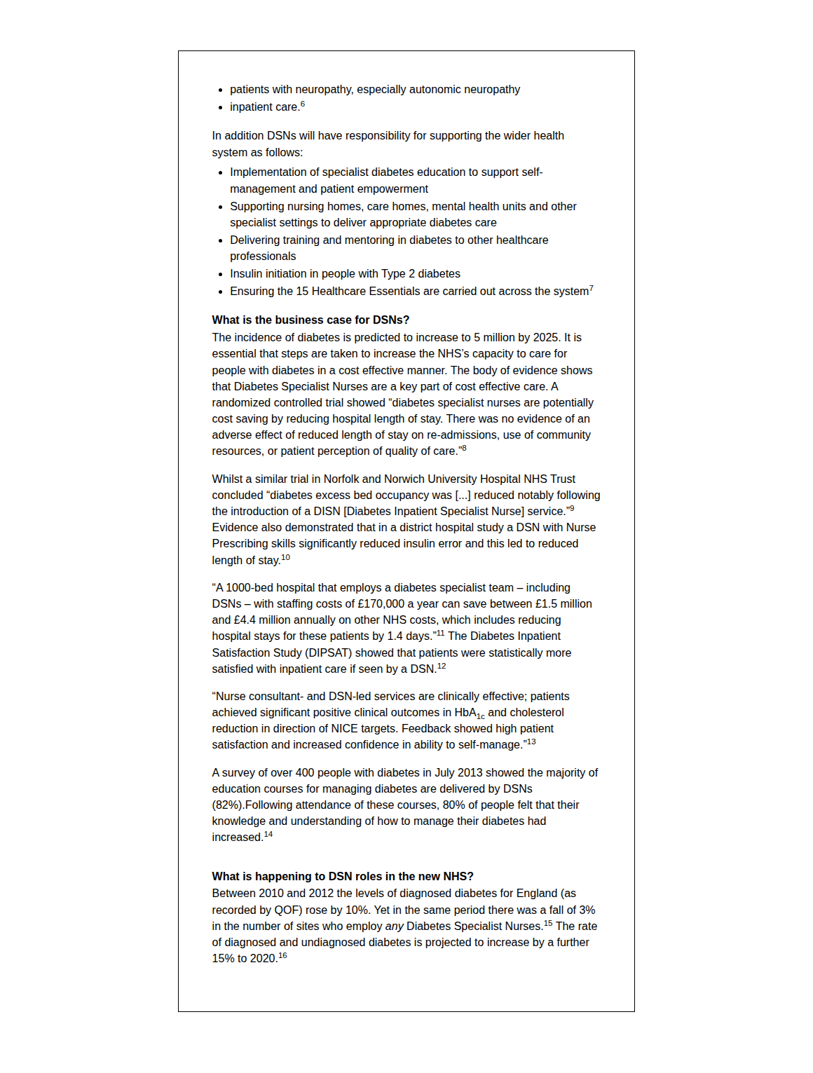patients with neuropathy, especially autonomic neuropathy
inpatient care.6
In addition DSNs will have responsibility for supporting the wider health system as follows:
Implementation of specialist diabetes education to support self-management and patient empowerment
Supporting nursing homes, care homes, mental health units and other specialist settings to deliver appropriate diabetes care
Delivering training and mentoring in diabetes to other healthcare professionals
Insulin initiation in people with Type 2 diabetes
Ensuring the 15 Healthcare Essentials are carried out across the system7
What is the business case for DSNs?
The incidence of diabetes is predicted to increase to 5 million by 2025. It is essential that steps are taken to increase the NHS’s capacity to care for people with diabetes in a cost effective manner. The body of evidence shows that Diabetes Specialist Nurses are a key part of cost effective care. A randomized controlled trial showed “diabetes specialist nurses are potentially cost saving by reducing hospital length of stay. There was no evidence of an adverse effect of reduced length of stay on re-admissions, use of community resources, or patient perception of quality of care.”8
Whilst a similar trial in Norfolk and Norwich University Hospital NHS Trust concluded “diabetes excess bed occupancy was [...] reduced notably following the introduction of a DISN [Diabetes Inpatient Specialist Nurse] service.”9 Evidence also demonstrated that in a district hospital study a DSN with Nurse Prescribing skills significantly reduced insulin error and this led to reduced length of stay.10
“A 1000-bed hospital that employs a diabetes specialist team – including DSNs – with staffing costs of £170,000 a year can save between £1.5 million and £4.4 million annually on other NHS costs, which includes reducing hospital stays for these patients by 1.4 days.”11 The Diabetes Inpatient Satisfaction Study (DIPSAT) showed that patients were statistically more satisfied with inpatient care if seen by a DSN.12
“Nurse consultant- and DSN-led services are clinically effective; patients achieved significant positive clinical outcomes in HbA1c and cholesterol reduction in direction of NICE targets. Feedback showed high patient satisfaction and increased confidence in ability to self-manage.”13
A survey of over 400 people with diabetes in July 2013 showed the majority of education courses for managing diabetes are delivered by DSNs (82%).Following attendance of these courses, 80% of people felt that their knowledge and understanding of how to manage their diabetes had increased.14
What is happening to DSN roles in the new NHS?
Between 2010 and 2012 the levels of diagnosed diabetes for England (as recorded by QOF) rose by 10%. Yet in the same period there was a fall of 3% in the number of sites who employ any Diabetes Specialist Nurses.15 The rate of diagnosed and undiagnosed diabetes is projected to increase by a further 15% to 2020.16